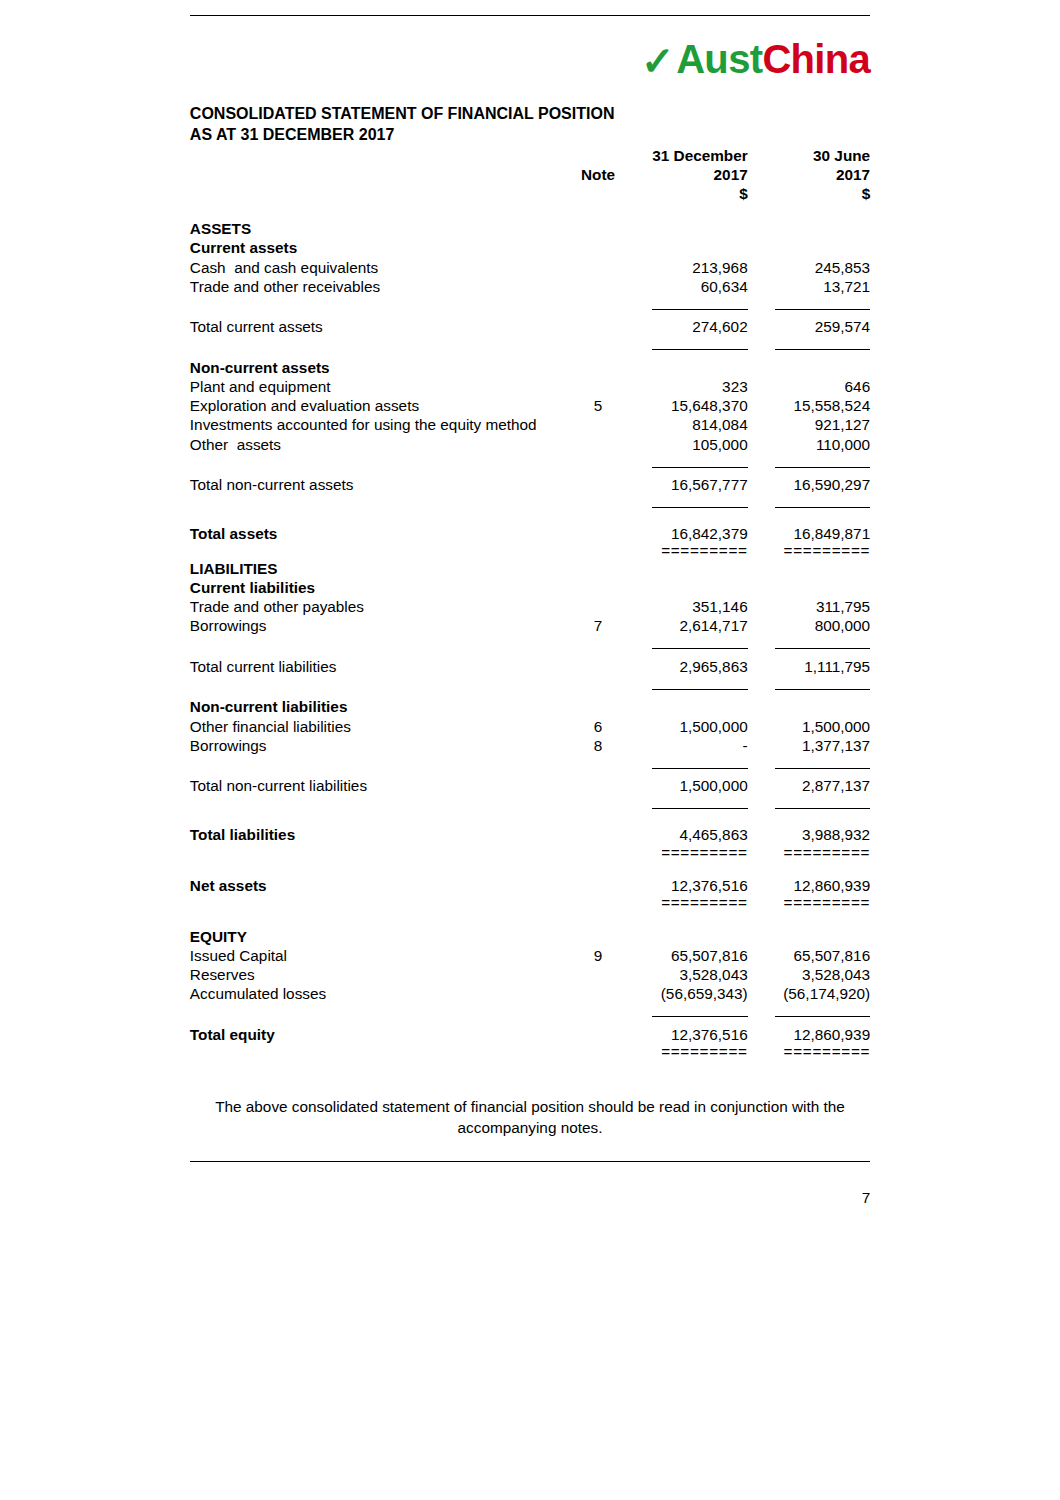✓Aust China
Consolidated Statement of Financial Position
As at 31 December 2017
| | | 31 December | 30 June |
| | Note | 2017 | 2017 |
| | | $ | $ |
| ASSETS | | | |
| Current assets | | | |
| Cash and cash equivalents | | 213,968 | 245,853 |
| Trade and other receivables | | 60,634 | 13,721 |
| Total current assets | | 274,602 | 259,574 |
| Non-current assets | | | |
| Plant and equipment | | 323 | 646 |
| Exploration and evaluation assets | 5 | 15,648,370 | 15,558,524 |
| Investments accounted for using the equity method | | 814,084 | 921,127 |
| Other assets | | 105,000 | 110,000 |
| Total non-current assets | | 16,567,777 | 16,590,297 |
| Total assets | | 16,842,379 | 16,849,871 |
| | | ========= | ========= |
| LIABILITIES | | | |
| Current liabilities | | | |
| Trade and other payables | | 351,146 | 311,795 |
| Borrowings | 7 | 2,614,717 | 800,000 |
| Total current liabilities | | 2,965,863 | 1,111,795 |
| Non-current liabilities | | | |
| Other financial liabilities | 6 | 1,500,000 | 1,500,000 |
| Borrowings | 8 | - | 1,377,137 |
| Total non-current liabilities | | 1,500,000 | 2,877,137 |
| Total liabilities | | 4,465,863 | 3,988,932 |
| | | ========= | ========= |
| Net assets | | 12,376,516 | 12,860,939 |
| | | ========= | ========= |
| EQUITY | | | |
| Issued Capital | 9 | 65,507,816 | 65,507,816 |
| Reserves | | 3,528,043 | 3,528,043 |
| Accumulated losses | | (56,659,343) | (56,174,920) |
| Total equity | | 12,376,516 | 12,860,939 |
| | | ========= | ========= |
The above consolidated statement of financial position should be read in conjunction with the accompanying notes.
7